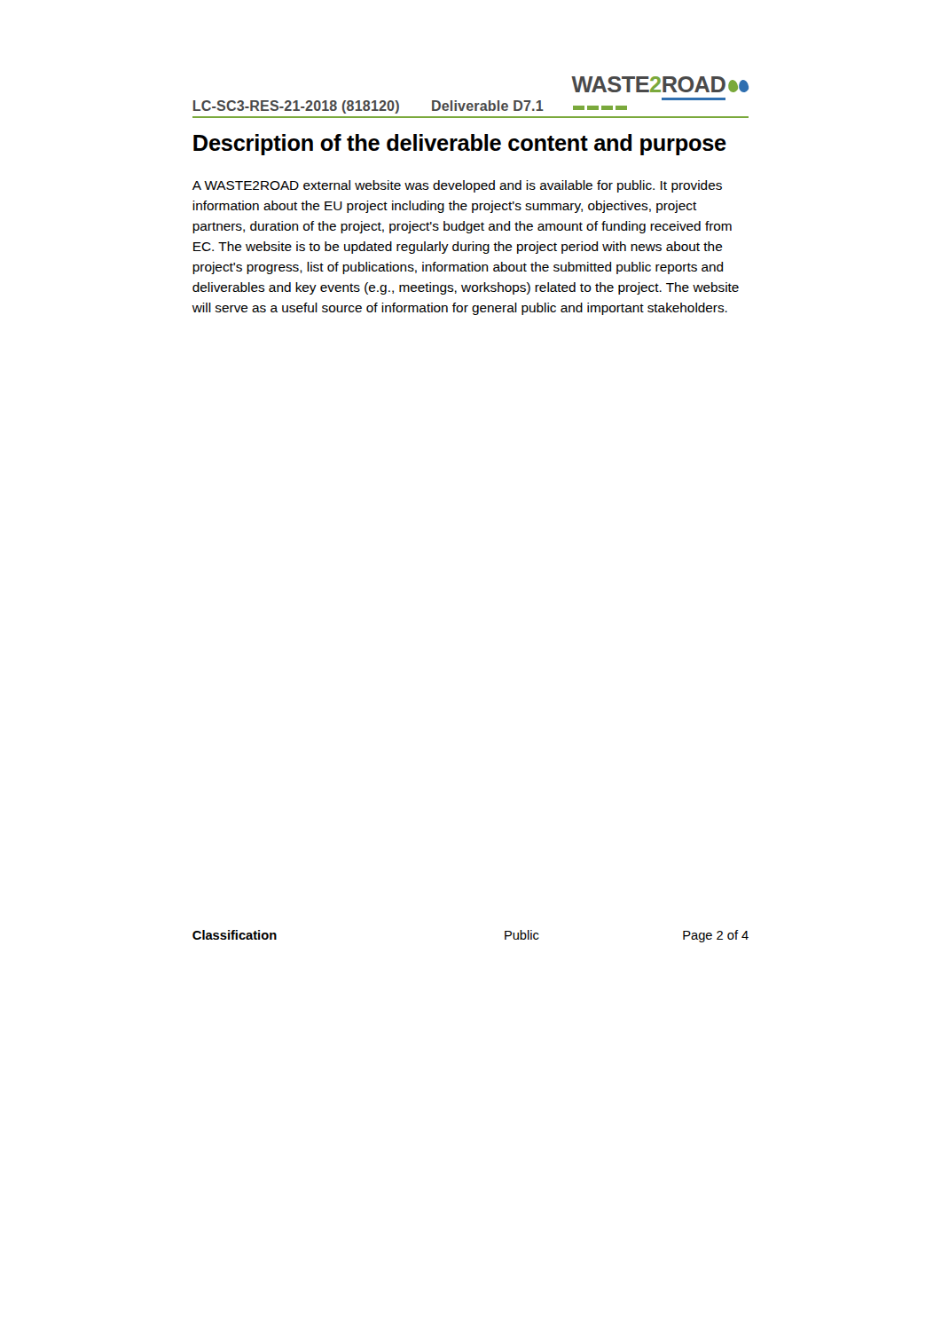LC-SC3-RES-21-2018 (818120)Deliverable D7.1
WASTE 2 ROAD
Description of the deliverable content and purpose
A WASTE2ROAD external website was developed and is available for public. It provides information about the EU project including the project's summary, objectives, project partners, duration of the project, project's budget and the amount of funding received from EC. The website is to be updated regularly during the project period with news about the project's progress, list of publications, information about the submitted public reports and deliverables and key events (e.g., meetings, workshops) related to the project. The website will serve as a useful source of information for general public and important stakeholders.
Classification
Public
Page 2 of 4